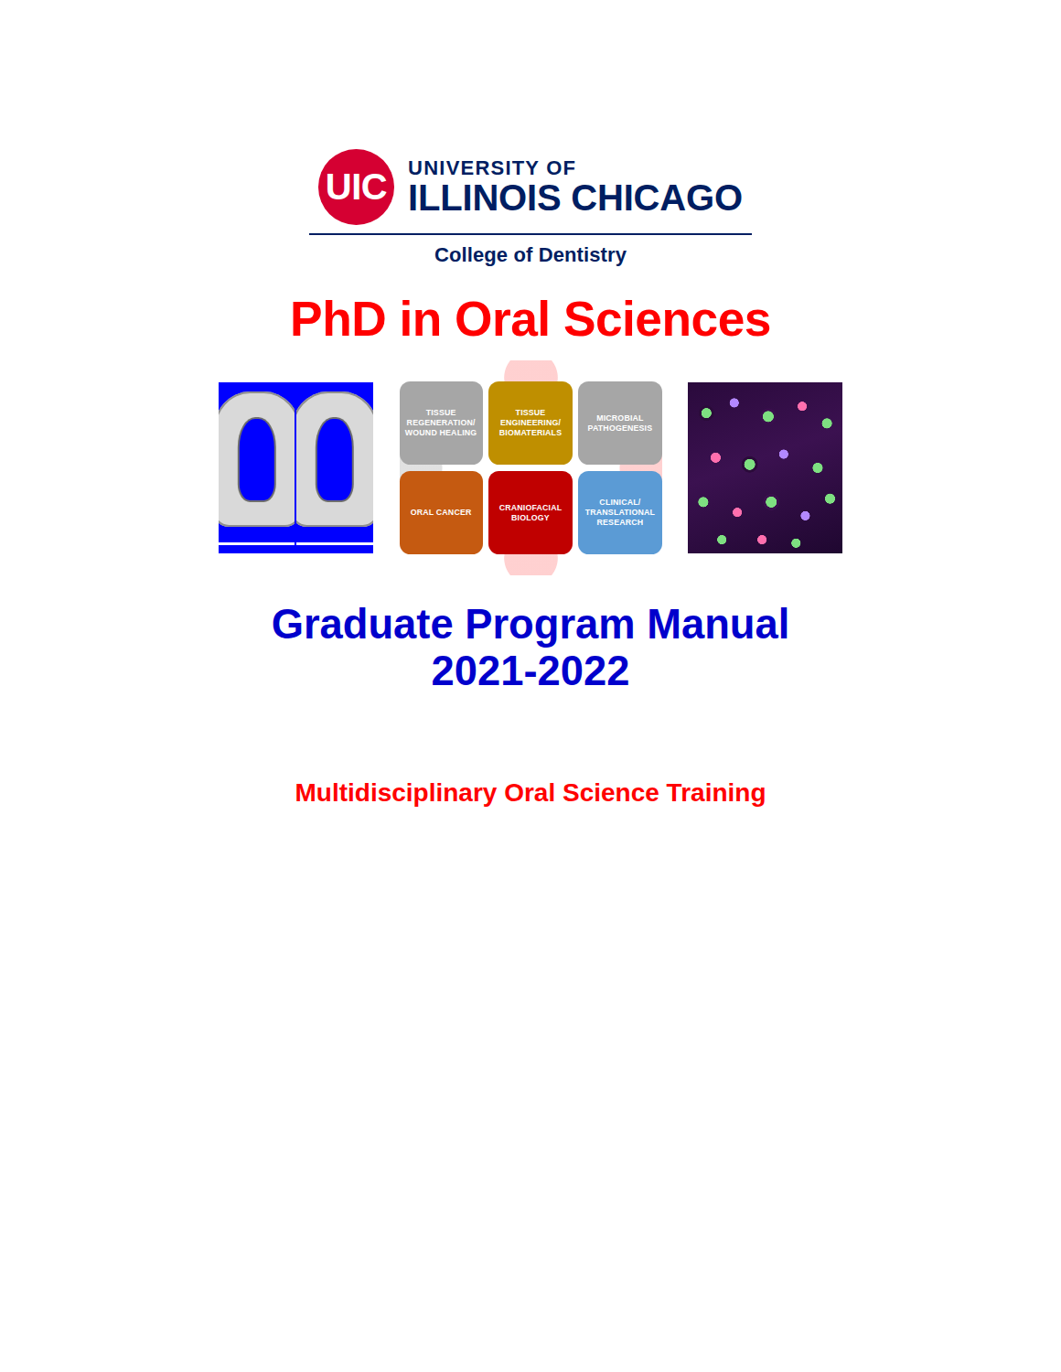UIC
UNIVERSITY OF
ILLINOIS CHICAGO
College of Dentistry
PhD in Oral Sciences
Tissue Regeneration/
Wound Healing
Tissue Engineering/
Biomaterials
Microbial Pathogenesis
Oral Cancer
CranioFacial Biology
Clinical/
Translational Research
Graduate Program Manual
2021-2022
Multidisciplinary Oral Science Training